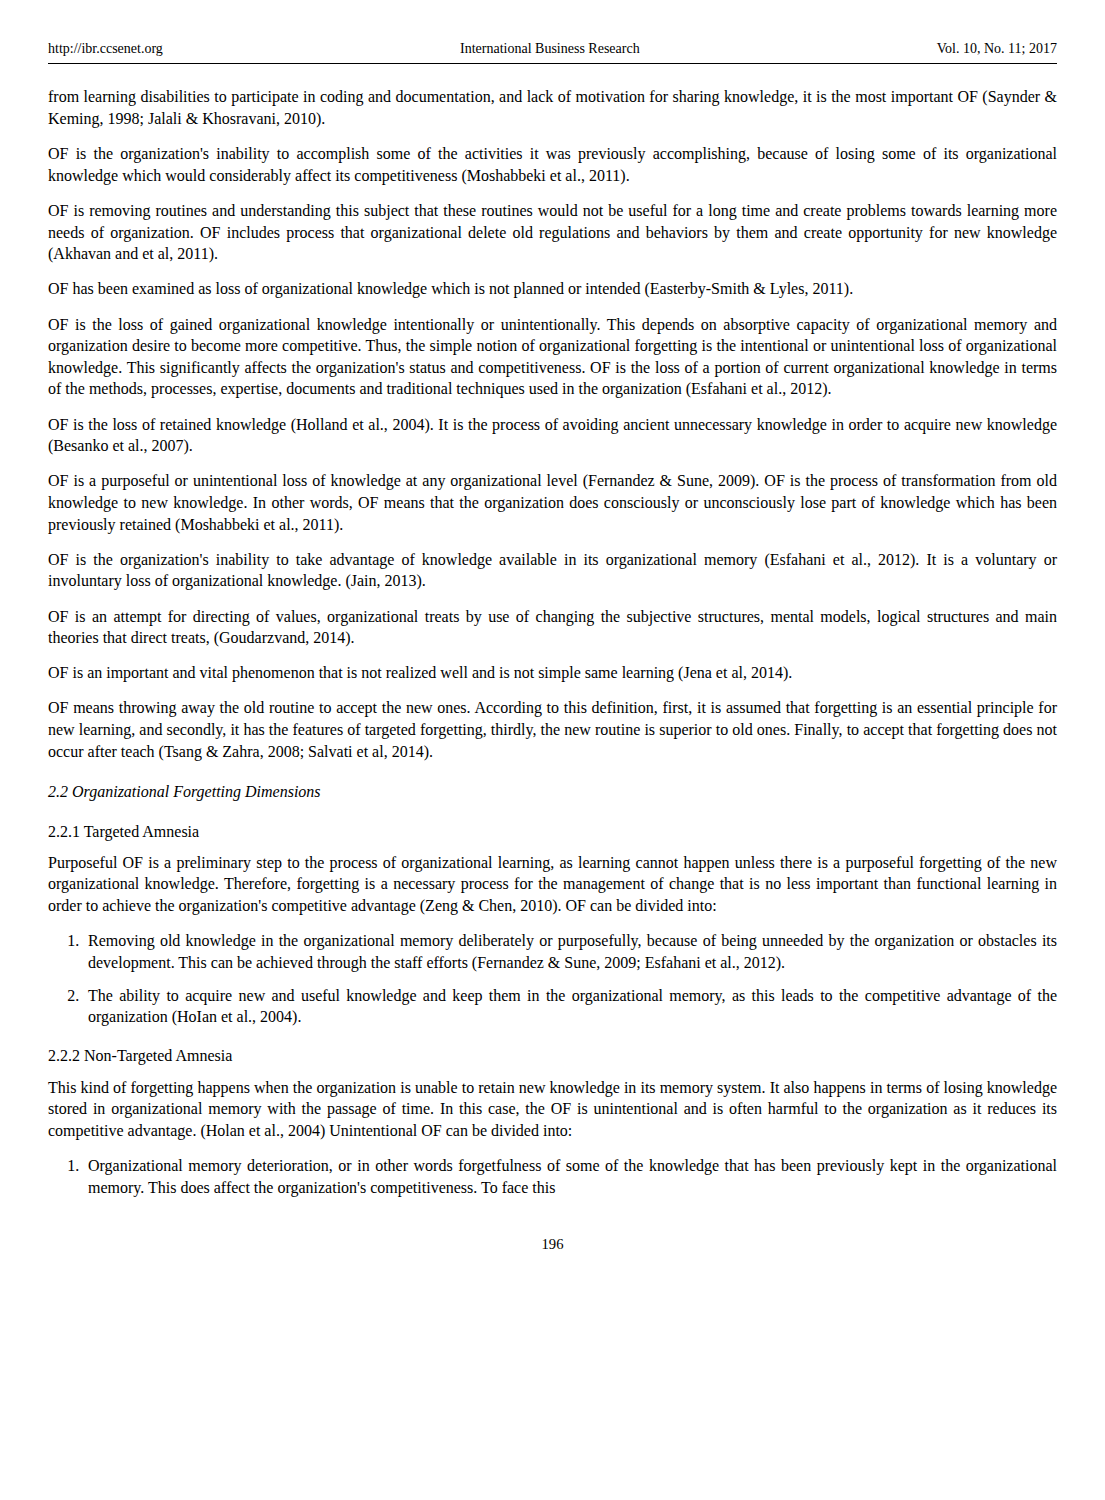http://ibr.ccsenet.org International Business Research Vol. 10, No. 11; 2017
from learning disabilities to participate in coding and documentation, and lack of motivation for sharing knowledge, it is the most important OF (Saynder & Keming, 1998; Jalali & Khosravani, 2010).
OF is the organization's inability to accomplish some of the activities it was previously accomplishing, because of losing some of its organizational knowledge which would considerably affect its competitiveness (Moshabbeki et al., 2011).
OF is removing routines and understanding this subject that these routines would not be useful for a long time and create problems towards learning more needs of organization. OF includes process that organizational delete old regulations and behaviors by them and create opportunity for new knowledge (Akhavan and et al, 2011).
OF has been examined as loss of organizational knowledge which is not planned or intended (Easterby-Smith & Lyles, 2011).
OF is the loss of gained organizational knowledge intentionally or unintentionally. This depends on absorptive capacity of organizational memory and organization desire to become more competitive. Thus, the simple notion of organizational forgetting is the intentional or unintentional loss of organizational knowledge. This significantly affects the organization's status and competitiveness. OF is the loss of a portion of current organizational knowledge in terms of the methods, processes, expertise, documents and traditional techniques used in the organization (Esfahani et al., 2012).
OF is the loss of retained knowledge (Holland et al., 2004). It is the process of avoiding ancient unnecessary knowledge in order to acquire new knowledge (Besanko et al., 2007).
OF is a purposeful or unintentional loss of knowledge at any organizational level (Fernandez & Sune, 2009). OF is the process of transformation from old knowledge to new knowledge. In other words, OF means that the organization does consciously or unconsciously lose part of knowledge which has been previously retained (Moshabbeki et al., 2011).
OF is the organization's inability to take advantage of knowledge available in its organizational memory (Esfahani et al., 2012). It is a voluntary or involuntary loss of organizational knowledge. (Jain, 2013).
OF is an attempt for directing of values, organizational treats by use of changing the subjective structures, mental models, logical structures and main theories that direct treats, (Goudarzvand, 2014).
OF is an important and vital phenomenon that is not realized well and is not simple same learning (Jena et al, 2014).
OF means throwing away the old routine to accept the new ones. According to this definition, first, it is assumed that forgetting is an essential principle for new learning, and secondly, it has the features of targeted forgetting, thirdly, the new routine is superior to old ones. Finally, to accept that forgetting does not occur after teach (Tsang & Zahra, 2008; Salvati et al, 2014).
2.2 Organizational Forgetting Dimensions
2.2.1 Targeted Amnesia
Purposeful OF is a preliminary step to the process of organizational learning, as learning cannot happen unless there is a purposeful forgetting of the new organizational knowledge. Therefore, forgetting is a necessary process for the management of change that is no less important than functional learning in order to achieve the organization's competitive advantage (Zeng & Chen, 2010). OF can be divided into:
Removing old knowledge in the organizational memory deliberately or purposefully, because of being unneeded by the organization or obstacles its development. This can be achieved through the staff efforts (Fernandez & Sune, 2009; Esfahani et al., 2012).
The ability to acquire new and useful knowledge and keep them in the organizational memory, as this leads to the competitive advantage of the organization (HoIan et al., 2004).
2.2.2 Non-Targeted Amnesia
This kind of forgetting happens when the organization is unable to retain new knowledge in its memory system. It also happens in terms of losing knowledge stored in organizational memory with the passage of time. In this case, the OF is unintentional and is often harmful to the organization as it reduces its competitive advantage. (Holan et al., 2004) Unintentional OF can be divided into:
Organizational memory deterioration, or in other words forgetfulness of some of the knowledge that has been previously kept in the organizational memory. This does affect the organization's competitiveness. To face this
196